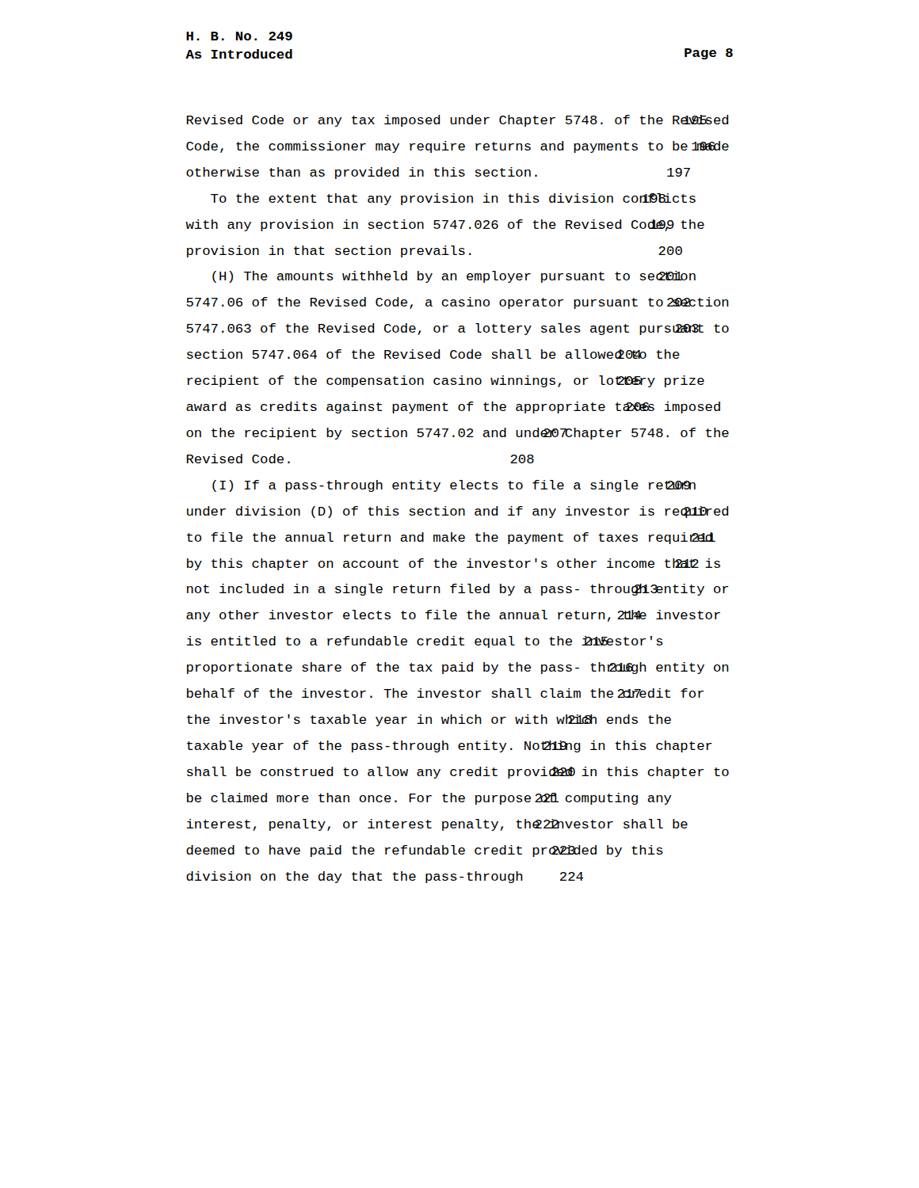H. B. No. 249As Introduced
Page 8
Revised Code or any tax imposed under Chapter 5748. of the195 Revised Code, the commissioner may require returns and payments196 to be made otherwise than as provided in this section.197
To the extent that any provision in this division198 conflicts with any provision in section 5747.026 of the Revised199 Code, the provision in that section prevails.200
(H) The amounts withheld by an employer pursuant to201 section 5747.06 of the Revised Code, a casino operator pursuant202 to section 5747.063 of the Revised Code, or a lottery sales203 agent pursuant to section 5747.064 of the Revised Code shall be204 allowed to the recipient of the compensation casino winnings, or205 lottery prize award as credits against payment of the206 appropriate taxes imposed on the recipient by section 5747.02207 and under Chapter 5748. of the Revised Code.208
(I) If a pass-through entity elects to file a single209 return under division (D) of this section and if any investor is210 required to file the annual return and make the payment of taxes211 required by this chapter on account of the investor's other212 income that is not included in a single return filed by a pass-213 through entity or any other investor elects to file the annual214 return, the investor is entitled to a refundable credit equal to215 the investor's proportionate share of the tax paid by the pass-216 through entity on behalf of the investor. The investor shall217 claim the credit for the investor's taxable year in which or218 with which ends the taxable year of the pass-through entity.219 Nothing in this chapter shall be construed to allow any credit220 provided in this chapter to be claimed more than once. For the221 purpose of computing any interest, penalty, or interest penalty,222 the investor shall be deemed to have paid the refundable credit223 provided by this division on the day that the pass-through224